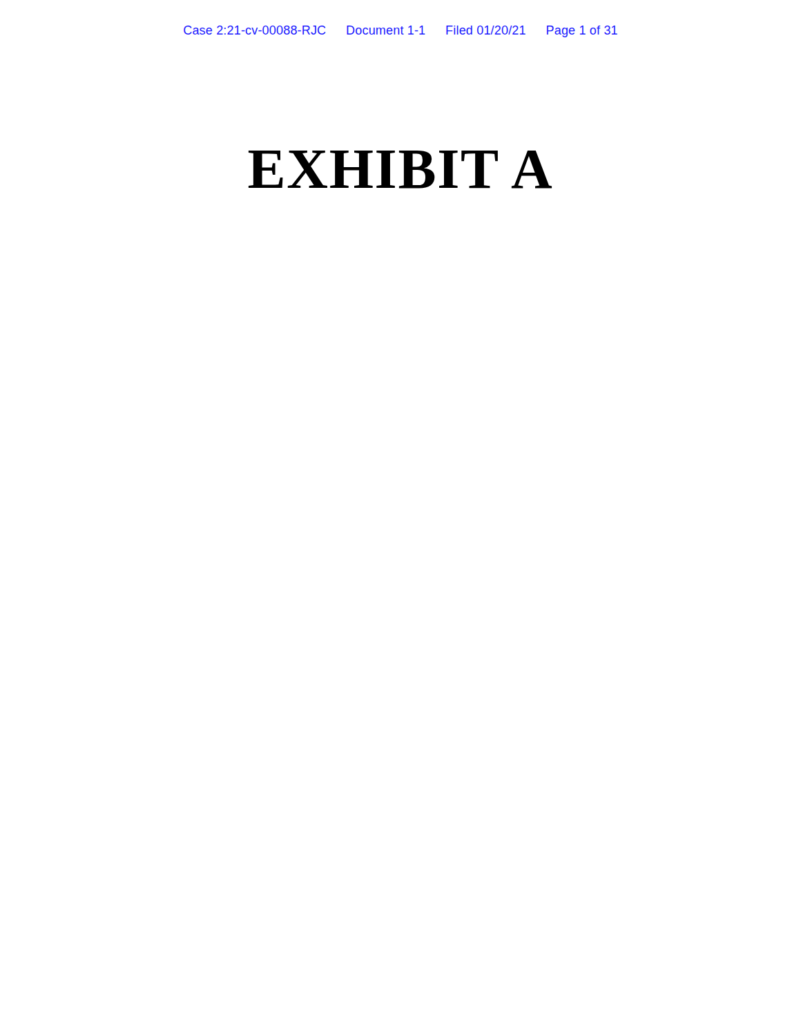Case 2:21-cv-00088-RJC Document 1-1 Filed 01/20/21 Page 1 of 31
EXHIBIT A